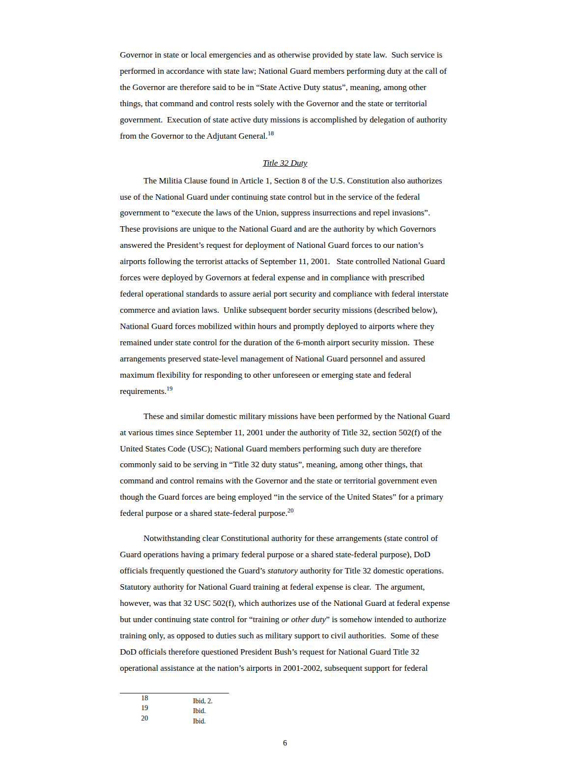Governor in state or local emergencies and as otherwise provided by state law. Such service is performed in accordance with state law; National Guard members performing duty at the call of the Governor are therefore said to be in “State Active Duty status”, meaning, among other things, that command and control rests solely with the Governor and the state or territorial government. Execution of state active duty missions is accomplished by delegation of authority from the Governor to the Adjutant General.18
Title 32 Duty
The Militia Clause found in Article 1, Section 8 of the U.S. Constitution also authorizes use of the National Guard under continuing state control but in the service of the federal government to “execute the laws of the Union, suppress insurrections and repel invasions”. These provisions are unique to the National Guard and are the authority by which Governors answered the President’s request for deployment of National Guard forces to our nation’s airports following the terrorist attacks of September 11, 2001. State controlled National Guard forces were deployed by Governors at federal expense and in compliance with prescribed federal operational standards to assure aerial port security and compliance with federal interstate commerce and aviation laws. Unlike subsequent border security missions (described below), National Guard forces mobilized within hours and promptly deployed to airports where they remained under state control for the duration of the 6-month airport security mission. These arrangements preserved state-level management of National Guard personnel and assured maximum flexibility for responding to other unforeseen or emerging state and federal requirements.19
These and similar domestic military missions have been performed by the National Guard at various times since September 11, 2001 under the authority of Title 32, section 502(f) of the United States Code (USC); National Guard members performing such duty are therefore commonly said to be serving in “Title 32 duty status”, meaning, among other things, that command and control remains with the Governor and the state or territorial government even though the Guard forces are being employed “in the service of the United States” for a primary federal purpose or a shared state-federal purpose.20
Notwithstanding clear Constitutional authority for these arrangements (state control of Guard operations having a primary federal purpose or a shared state-federal purpose), DoD officials frequently questioned the Guard’s statutory authority for Title 32 domestic operations. Statutory authority for National Guard training at federal expense is clear. The argument, however, was that 32 USC 502(f), which authorizes use of the National Guard at federal expense but under continuing state control for “training or other duty” is somehow intended to authorize training only, as opposed to duties such as military support to civil authorities. Some of these DoD officials therefore questioned President Bush’s request for National Guard Title 32 operational assistance at the nation’s airports in 2001-2002, subsequent support for federal
| 18 | Ibid, 2. |
| 19 | Ibid. |
| 20 | Ibid. |
6